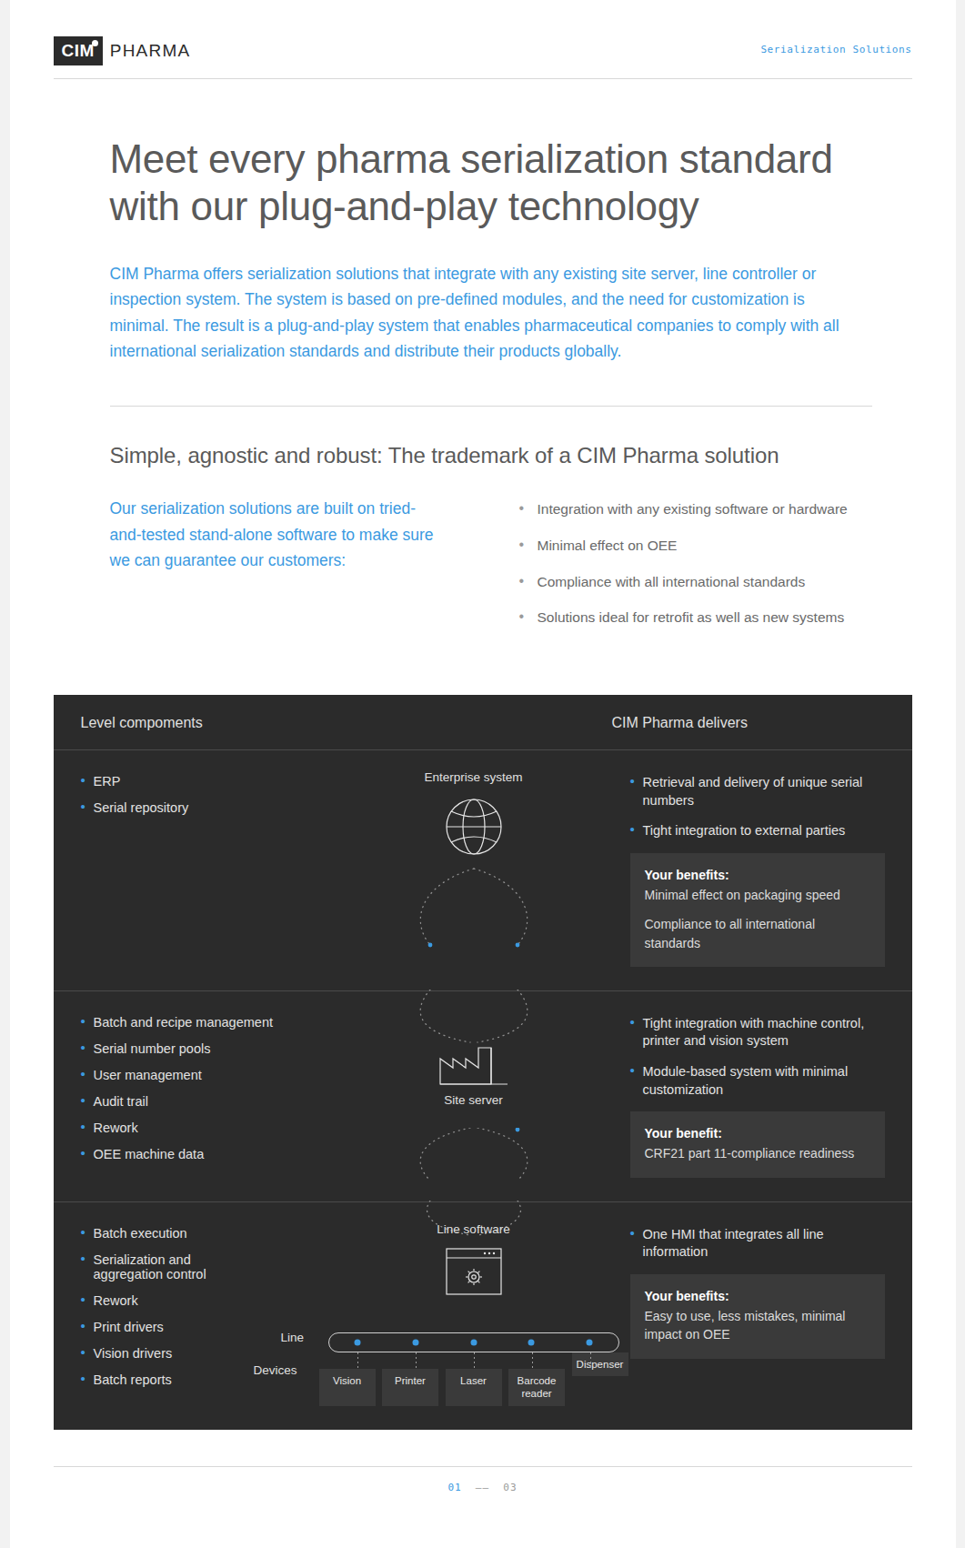CIM
PHARMA
Serialization Solutions
Meet every pharma serialization standard
with our plug-and-play technology
CIM Pharma offers serialization solutions that integrate with any existing site server, line controller or inspection system. The system is based on pre-defined modules, and the need for customization is minimal. The result is a plug-and-play system that enables pharmaceutical companies to comply with all international serialization standards and distribute their products globally.
Simple, agnostic and robust: The trademark of a CIM Pharma solution
Our serialization solutions are built on tried-and-tested stand-alone software to make sure we can guarantee our customers:
Integration with any existing software or hardware
Minimal effect on OEE
Compliance with all international standards
Solutions ideal for retrofit as well as new systems
Level compoments
CIM Pharma delivers
ERP
Serial repository
Enterprise system
Retrieval and delivery of unique serial numbers
Tight integration to external parties
Your benefits:
Minimal effect on packaging speed
Compliance to all international standards
Batch and recipe management
Serial number pools
User management
Audit trail
Rework
OEE machine data
Site server
Tight integration with machine control, printer and vision system
Module-based system with minimal customization
Your benefit:
CRF21 part 11-compliance readiness
Batch execution
Serialization and
aggregation control
Rework
Print drivers
Vision drivers
Batch reports
Line software
Line
Devices
Vision
Printer
Laser
Barcode
reader
Dispenser
One HMI that integrates all line information
Your benefits:
Easy to use, less mistakes, minimal impact on OEE
01 —— 03